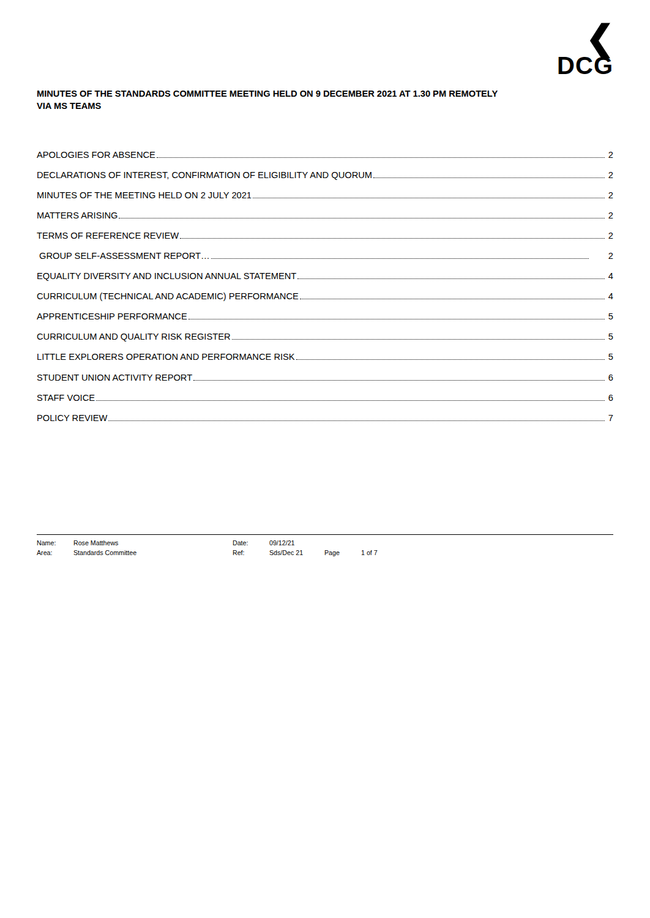❮ DCG
MINUTES OF THE STANDARDS COMMITTEE MEETING HELD ON 9 DECEMBER 2021 AT 1.30 PM REMOTELY VIA MS TEAMS
APOLOGIES FOR ABSENCE 2
DECLARATIONS OF INTEREST, CONFIRMATION OF ELIGIBILITY AND QUORUM 2
MINUTES OF THE MEETING HELD ON 2 JULY 2021 2
MATTERS ARISING 2
TERMS OF REFERENCE REVIEW 2
GROUP SELF-ASSESSMENT REPORT… 2
EQUALITY DIVERSITY AND INCLUSION ANNUAL STATEMENT 4
CURRICULUM (TECHNICAL AND ACADEMIC) PERFORMANCE 4
APPRENTICESHIP PERFORMANCE 5
CURRICULUM AND QUALITY RISK REGISTER 5
LITTLE EXPLORERS OPERATION AND PERFORMANCE RISK 5
STUDENT UNION ACTIVITY REPORT 6
STAFF VOICE 6
POLICY REVIEW 7
| Name: | Rose Matthews | Date: | 09/12/21 | | |
| Area: | Standards Committee | Ref: | Sds/Dec 21 | Page | 1 of 7 |